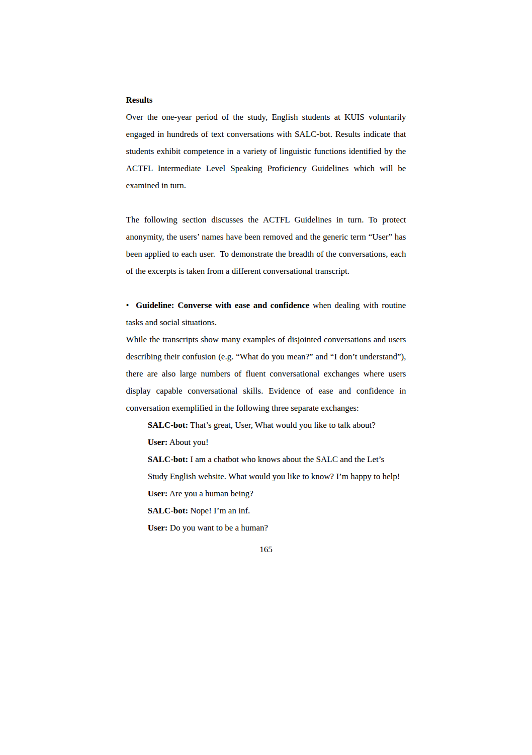Results
Over the one-year period of the study, English students at KUIS voluntarily engaged in hundreds of text conversations with SALC-bot. Results indicate that students exhibit competence in a variety of linguistic functions identified by the ACTFL Intermediate Level Speaking Proficiency Guidelines which will be examined in turn.
The following section discusses the ACTFL Guidelines in turn. To protect anonymity, the users’ names have been removed and the generic term “User” has been applied to each user. To demonstrate the breadth of the conversations, each of the excerpts is taken from a different conversational transcript.
• Guideline: Converse with ease and confidence when dealing with routine tasks and social situations.
While the transcripts show many examples of disjointed conversations and users describing their confusion (e.g. “What do you mean?” and “I don’t understand”), there are also large numbers of fluent conversational exchanges where users display capable conversational skills. Evidence of ease and confidence in conversation exemplified in the following three separate exchanges:
SALC-bot: That’s great, User, What would you like to talk about?
User: About you!
SALC-bot: I am a chatbot who knows about the SALC and the Let’s Study English website. What would you like to know? I’m happy to help!
User: Are you a human being?
SALC-bot: Nope! I’m an inf.
User: Do you want to be a human?
165